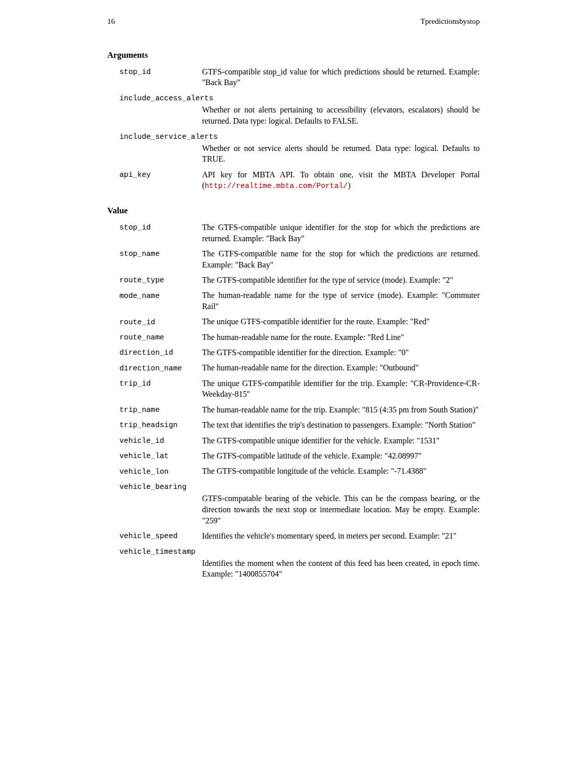16 Tpredictionsbystop
Arguments
stop_id
GTFS-compatible stop_id value for which predictions should be returned. Example: "Back Bay"
include_access_alerts
Whether or not alerts pertaining to accessibility (elevators, escalators) should be returned. Data type: logical. Defaults to FALSE.
include_service_alerts
Whether or not service alerts should be returned. Data type: logical. Defaults to TRUE.
api_key
API key for MBTA API. To obtain one, visit the MBTA Developer Portal (http://realtime.mbta.com/Portal/)
Value
stop_id
The GTFS-compatible unique identifier for the stop for which the predictions are returned. Example: "Back Bay"
stop_name
The GTFS-compatible name for the stop for which the predictions are returned. Example: "Back Bay"
route_type
The GTFS-compatible identifier for the type of service (mode). Example: "2"
mode_name
The human-readable name for the type of service (mode). Example: "Commuter Rail"
route_id
The unique GTFS-compatible identifier for the route. Example: "Red"
route_name
The human-readable name for the route. Example: "Red Line"
direction_id
The GTFS-compatible identifier for the direction. Example: "0"
direction_name
The human-readable name for the direction. Example: "Outbound"
trip_id
The unique GTFS-compatible identifier for the trip. Example: "CR-Providence-CR-Weekday-815"
trip_name
The human-readable name for the trip. Example: "815 (4:35 pm from South Station)"
trip_headsign
The text that identifies the trip's destination to passengers. Example: "North Station"
vehicle_id
The GTFS-compatible unique identifier for the vehicle. Example: "1531"
vehicle_lat
The GTFS-compatible latitude of the vehicle. Example: "42.08997"
vehicle_lon
The GTFS-compatible longitude of the vehicle. Example: "-71.4388"
vehicle_bearing
GTFS-compatable bearing of the vehicle. This can be the compass bearing, or the direction towards the next stop or intermediate location. May be empty. Example: "259"
vehicle_speed
Identifies the vehicle's momentary speed, in meters per second. Example: "21"
vehicle_timestamp
Identifies the moment when the content of this feed has been created, in epoch time. Example: "1400855704"